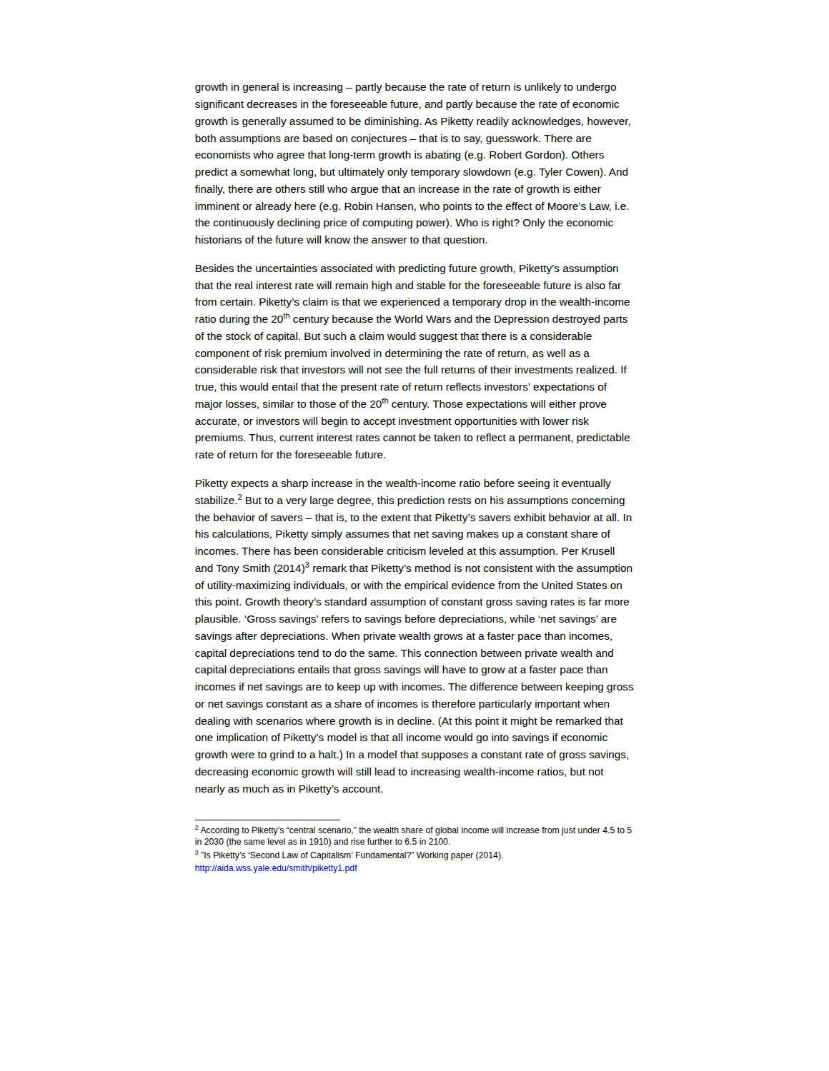growth in general is increasing – partly because the rate of return is unlikely to undergo significant decreases in the foreseeable future, and partly because the rate of economic growth is generally assumed to be diminishing. As Piketty readily acknowledges, however, both assumptions are based on conjectures – that is to say, guesswork. There are economists who agree that long-term growth is abating (e.g. Robert Gordon). Others predict a somewhat long, but ultimately only temporary slowdown (e.g. Tyler Cowen). And finally, there are others still who argue that an increase in the rate of growth is either imminent or already here (e.g. Robin Hansen, who points to the effect of Moore’s Law, i.e. the continuously declining price of computing power). Who is right? Only the economic historians of the future will know the answer to that question.
Besides the uncertainties associated with predicting future growth, Piketty’s assumption that the real interest rate will remain high and stable for the foreseeable future is also far from certain. Piketty’s claim is that we experienced a temporary drop in the wealth-income ratio during the 20th century because the World Wars and the Depression destroyed parts of the stock of capital. But such a claim would suggest that there is a considerable component of risk premium involved in determining the rate of return, as well as a considerable risk that investors will not see the full returns of their investments realized. If true, this would entail that the present rate of return reflects investors’ expectations of major losses, similar to those of the 20th century. Those expectations will either prove accurate, or investors will begin to accept investment opportunities with lower risk premiums. Thus, current interest rates cannot be taken to reflect a permanent, predictable rate of return for the foreseeable future.
Piketty expects a sharp increase in the wealth-income ratio before seeing it eventually stabilize.2 But to a very large degree, this prediction rests on his assumptions concerning the behavior of savers – that is, to the extent that Piketty’s savers exhibit behavior at all. In his calculations, Piketty simply assumes that net saving makes up a constant share of incomes. There has been considerable criticism leveled at this assumption. Per Krusell and Tony Smith (2014)3 remark that Piketty’s method is not consistent with the assumption of utility-maximizing individuals, or with the empirical evidence from the United States on this point. Growth theory’s standard assumption of constant gross saving rates is far more plausible. ‘Gross savings’ refers to savings before depreciations, while ‘net savings’ are savings after depreciations. When private wealth grows at a faster pace than incomes, capital depreciations tend to do the same. This connection between private wealth and capital depreciations entails that gross savings will have to grow at a faster pace than incomes if net savings are to keep up with incomes. The difference between keeping gross or net savings constant as a share of incomes is therefore particularly important when dealing with scenarios where growth is in decline. (At this point it might be remarked that one implication of Piketty’s model is that all income would go into savings if economic growth were to grind to a halt.) In a model that supposes a constant rate of gross savings, decreasing economic growth will still lead to increasing wealth-income ratios, but not nearly as much as in Piketty’s account.
2 According to Piketty’s “central scenario,” the wealth share of global income will increase from just under 4.5 to 5 in 2030 (the same level as in 1910) and rise further to 6.5 in 2100.
3 ”Is Piketty’s ‘Second Law of Capitalism’ Fundamental?” Working paper (2014).
http://aida.wss.yale.edu/smith/piketty1.pdf